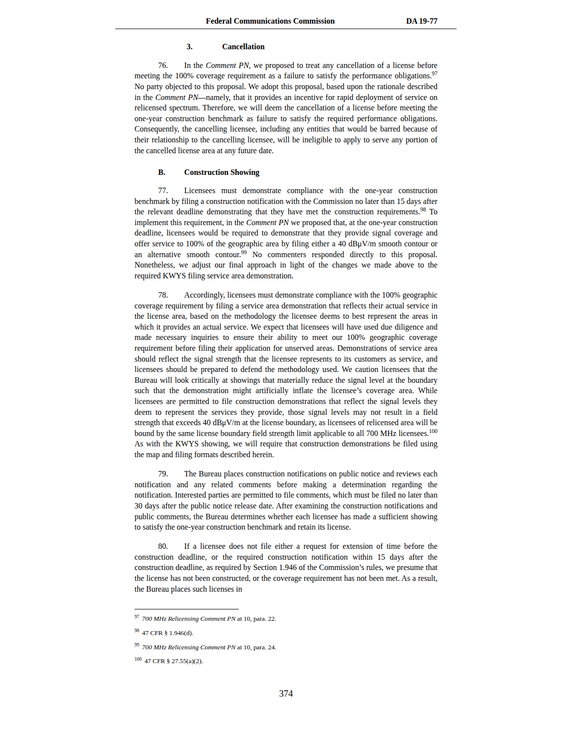Federal Communications Commission DA 19-77
3. Cancellation
76. In the Comment PN, we proposed to treat any cancellation of a license before meeting the 100% coverage requirement as a failure to satisfy the performance obligations.97 No party objected to this proposal. We adopt this proposal, based upon the rationale described in the Comment PN—namely, that it provides an incentive for rapid deployment of service on relicensed spectrum. Therefore, we will deem the cancellation of a license before meeting the one-year construction benchmark as failure to satisfy the required performance obligations. Consequently, the cancelling licensee, including any entities that would be barred because of their relationship to the cancelling licensee, will be ineligible to apply to serve any portion of the cancelled license area at any future date.
B. Construction Showing
77. Licensees must demonstrate compliance with the one-year construction benchmark by filing a construction notification with the Commission no later than 15 days after the relevant deadline demonstrating that they have met the construction requirements.98 To implement this requirement, in the Comment PN we proposed that, at the one-year construction deadline, licensees would be required to demonstrate that they provide signal coverage and offer service to 100% of the geographic area by filing either a 40 dBμV/m smooth contour or an alternative smooth contour.99 No commenters responded directly to this proposal. Nonetheless, we adjust our final approach in light of the changes we made above to the required KWYS filing service area demonstration.
78. Accordingly, licensees must demonstrate compliance with the 100% geographic coverage requirement by filing a service area demonstration that reflects their actual service in the license area, based on the methodology the licensee deems to best represent the areas in which it provides an actual service. We expect that licensees will have used due diligence and made necessary inquiries to ensure their ability to meet our 100% geographic coverage requirement before filing their application for unserved areas. Demonstrations of service area should reflect the signal strength that the licensee represents to its customers as service, and licensees should be prepared to defend the methodology used. We caution licensees that the Bureau will look critically at showings that materially reduce the signal level at the boundary such that the demonstration might artificially inflate the licensee’s coverage area. While licensees are permitted to file construction demonstrations that reflect the signal levels they deem to represent the services they provide, those signal levels may not result in a field strength that exceeds 40 dBμV/m at the license boundary, as licensees of relicensed area will be bound by the same license boundary field strength limit applicable to all 700 MHz licensees.100 As with the KWYS showing, we will require that construction demonstrations be filed using the map and filing formats described herein.
79. The Bureau places construction notifications on public notice and reviews each notification and any related comments before making a determination regarding the notification. Interested parties are permitted to file comments, which must be filed no later than 30 days after the public notice release date. After examining the construction notifications and public comments, the Bureau determines whether each licensee has made a sufficient showing to satisfy the one-year construction benchmark and retain its license.
80. If a licensee does not file either a request for extension of time before the construction deadline, or the required construction notification within 15 days after the construction deadline, as required by Section 1.946 of the Commission’s rules, we presume that the license has not been constructed, or the coverage requirement has not been met. As a result, the Bureau places such licenses in
97 700 MHz Relicensing Comment PN at 10, para. 22.
98 47 CFR § 1.946(d).
99 700 MHz Relicensing Comment PN at 10, para. 24.
100 47 CFR § 27.55(a)(2).
374